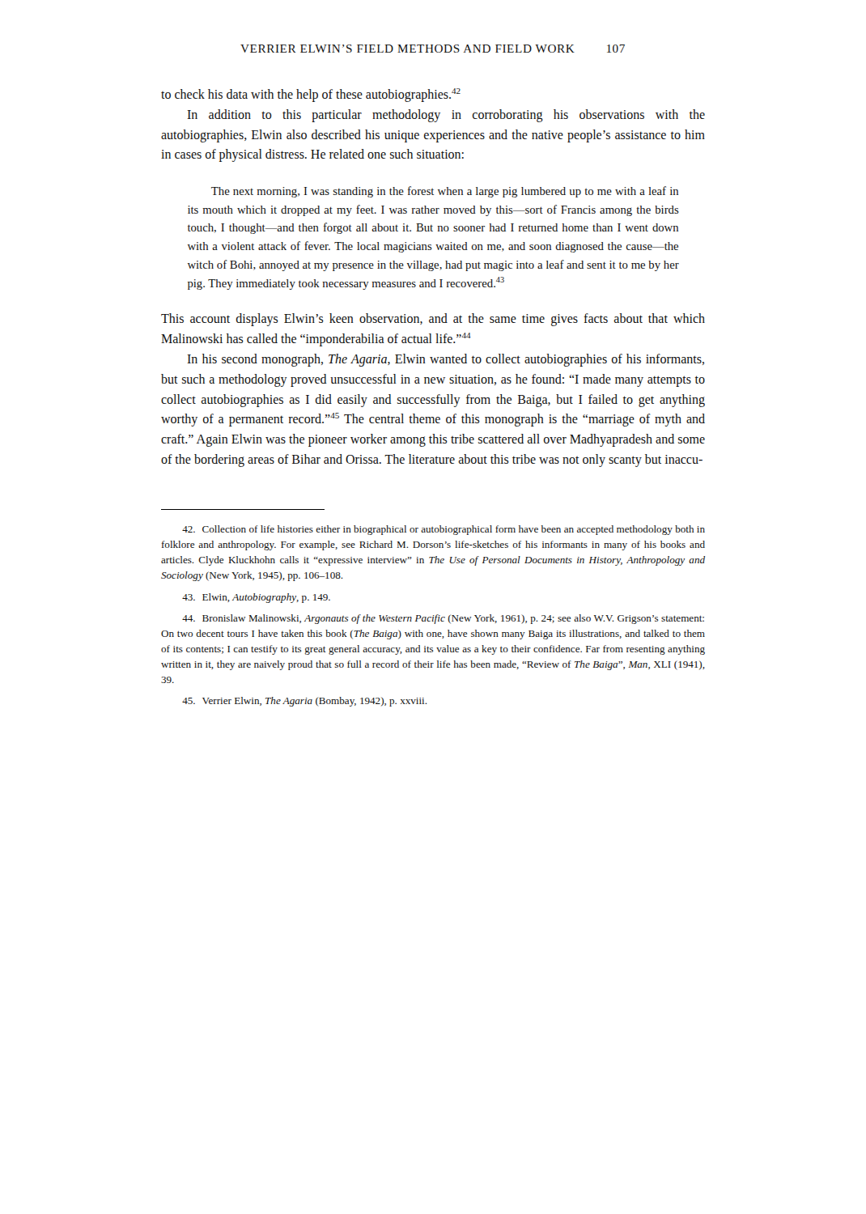VERRIER ELWIN’S FIELD METHODS AND FIELD WORK107
to check his data with the help of these autobiographies.42
In addition to this particular methodology in corroborating his observations with the autobiographies, Elwin also described his unique experiences and the native people’s assistance to him in cases of physical distress. He related one such situation:
The next morning, I was standing in the forest when a large pig lumbered up to me with a leaf in its mouth which it dropped at my feet. I was rather moved by this—sort of Francis among the birds touch, I thought—and then forgot all about it. But no sooner had I returned home than I went down with a violent attack of fever. The local magicians waited on me, and soon diagnosed the cause—the witch of Bohi, annoyed at my presence in the village, had put magic into a leaf and sent it to me by her pig. They immediately took necessary measures and I recovered.43
This account displays Elwin’s keen observation, and at the same time gives facts about that which Malinowski has called the “imponderabilia of actual life.”44
In his second monograph, The Agaria, Elwin wanted to collect autobiographies of his informants, but such a methodology proved unsuccessful in a new situation, as he found: “I made many attempts to collect autobiographies as I did easily and successfully from the Baiga, but I failed to get anything worthy of a permanent record.”45 The central theme of this monograph is the “marriage of myth and craft.” Again Elwin was the pioneer worker among this tribe scattered all over Madhyapradesh and some of the bordering areas of Bihar and Orissa. The literature about this tribe was not only scanty but inaccu-
42. Collection of life histories either in biographical or autobiographical form have been an accepted methodology both in folklore and anthropology. For example, see Richard M. Dorson’s life-sketches of his informants in many of his books and articles. Clyde Kluckhohn calls it “expressive interview” in The Use of Personal Documents in History, Anthropology and Sociology (New York, 1945), pp. 106–108.
43. Elwin, Autobiography, p. 149.
44. Bronislaw Malinowski, Argonauts of the Western Pacific (New York, 1961), p. 24; see also W.V. Grigson’s statement: On two decent tours I have taken this book (The Baiga) with one, have shown many Baiga its illustrations, and talked to them of its contents; I can testify to its great general accuracy, and its value as a key to their confidence. Far from resenting anything written in it, they are naively proud that so full a record of their life has been made, “Review of The Baiga”, Man, XLI (1941), 39.
45. Verrier Elwin, The Agaria (Bombay, 1942), p. xxviii.